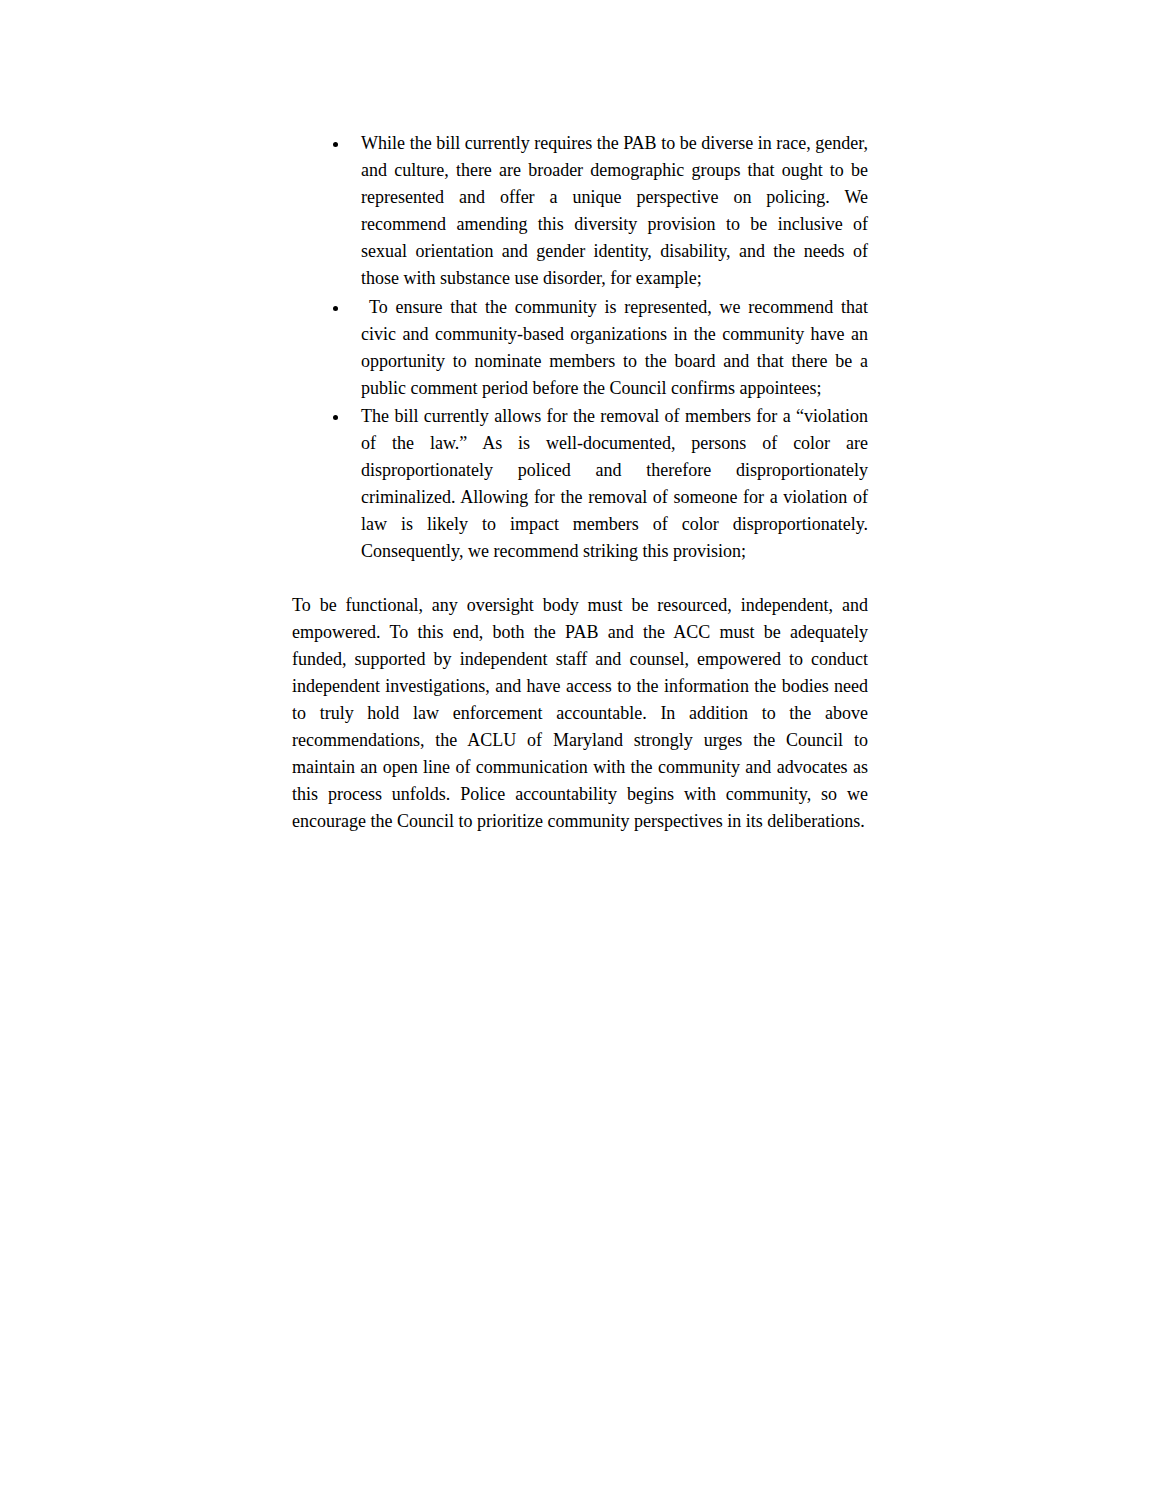While the bill currently requires the PAB to be diverse in race, gender, and culture, there are broader demographic groups that ought to be represented and offer a unique perspective on policing. We recommend amending this diversity provision to be inclusive of sexual orientation and gender identity, disability, and the needs of those with substance use disorder, for example;
To ensure that the community is represented, we recommend that civic and community-based organizations in the community have an opportunity to nominate members to the board and that there be a public comment period before the Council confirms appointees;
The bill currently allows for the removal of members for a “violation of the law.” As is well-documented, persons of color are disproportionately policed and therefore disproportionately criminalized. Allowing for the removal of someone for a violation of law is likely to impact members of color disproportionately. Consequently, we recommend striking this provision;
To be functional, any oversight body must be resourced, independent, and empowered. To this end, both the PAB and the ACC must be adequately funded, supported by independent staff and counsel, empowered to conduct independent investigations, and have access to the information the bodies need to truly hold law enforcement accountable. In addition to the above recommendations, the ACLU of Maryland strongly urges the Council to maintain an open line of communication with the community and advocates as this process unfolds. Police accountability begins with community, so we encourage the Council to prioritize community perspectives in its deliberations.